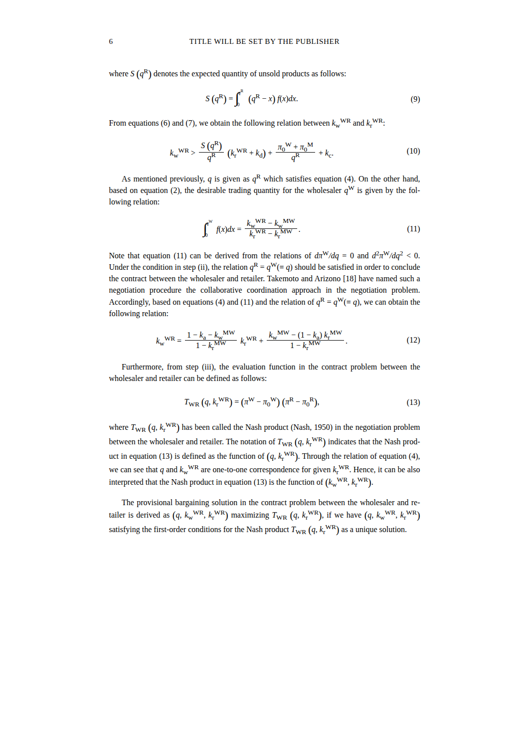6 TITLE WILL BE SET BY THE PUBLISHER
where S (qR) denotes the expected quantity of unsold products as follows:
S (qR) = qR∫0 (qR − x) f(x)dx.
(9)
From equations (6) and (7), we obtain the following relation between kwWR and krWR:
kwWR > S (qR) qR (krWR + kd) + π0W + π0M qR + kc.
(10)
As mentioned previously, q is given as qR which satisfies equation (4). On the other hand, based on equation (2), the desirable trading quantity for the wholesaler qW is given by the following relation:
qW∫0 f(x)dx = kwWR − kwMW krWR − krMW.
(11)
Note that equation (11) can be derived from the relations of dπW/dq = 0 and d2πW/dq2 < 0. Under the condition in step (ii), the relation qR = qW(≡ q) should be satisfied in order to conclude the contract between the wholesaler and retailer. Takemoto and Arizono [18] have named such a negotiation procedure the collaborative coordination approach in the negotiation problem. Accordingly, based on equations (4) and (11) and the relation of qR = qW(≡ q), we can obtain the following relation:
kwWR = 1 − ka − kwMW 1 − krMW krWR + kwMW − (1 − ka) krMW 1 − krMW.
(12)
Furthermore, from step (iii), the evaluation function in the contract problem between the wholesaler and retailer can be defined as follows:
TWR (q, krWR) = (πW − π0W) (πR − π0R),
(13)
where TWR (q, krWR) has been called the Nash product (Nash, 1950) in the negotiation problem between the wholesaler and retailer. The notation of TWR (q, krWR) indicates that the Nash product in equation (13) is defined as the function of (q, krWR). Through the relation of equation (4), we can see that q and kwWR are one-to-one correspondence for given krWR. Hence, it can be also interpreted that the Nash product in equation (13) is the function of (kwWR, krWR).
The provisional bargaining solution in the contract problem between the wholesaler and retailer is derived as (q, kwWR, krWR) maximizing TWR (q, krWR), if we have (q, kwWR, krWR) satisfying the first-order conditions for the Nash product TWR (q, krWR) as a unique solution.